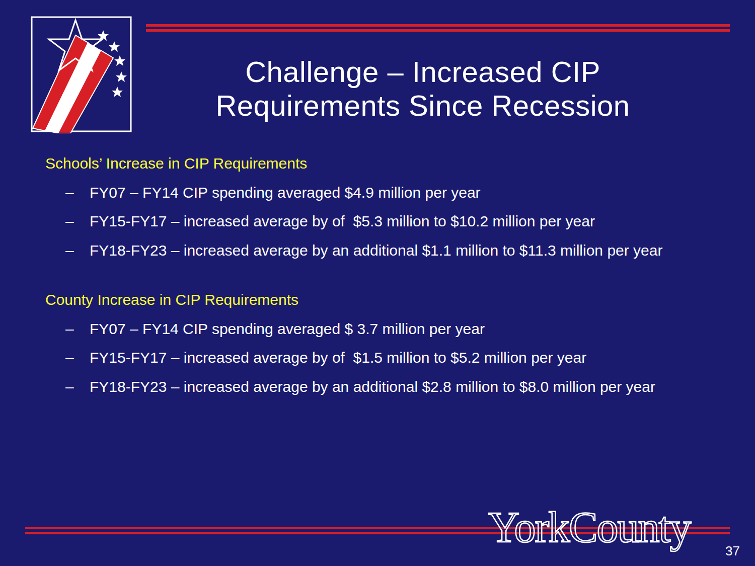Challenge – Increased CIP
Requirements Since Recession
Schools’ Increase in CIP Requirements
FY07 – FY14 CIP spending averaged $4.9 million per year
FY15-FY17 – increased average by of $5.3 million to $10.2 million per year
FY18-FY23 – increased average by an additional $1.1 million to $11.3 million per year
County Increase in CIP Requirements
FY07 – FY14 CIP spending averaged $ 3.7 million per year
FY15-FY17 – increased average by of $1.5 million to $5.2 million per year
FY18-FY23 – increased average by an additional $2.8 million to $8.0 million per year
YorkCounty
37